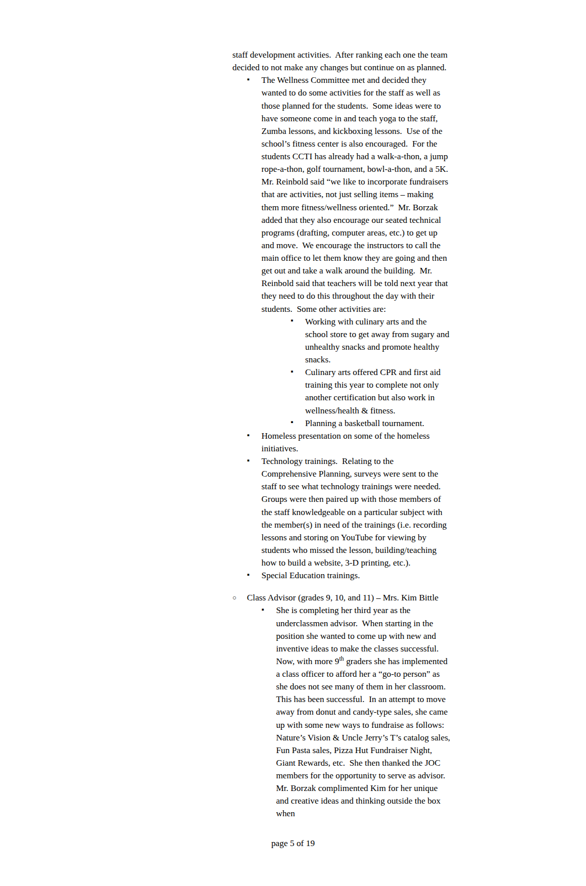staff development activities. After ranking each one the team decided to not make any changes but continue on as planned.
The Wellness Committee met and decided they wanted to do some activities for the staff as well as those planned for the students. Some ideas were to have someone come in and teach yoga to the staff, Zumba lessons, and kickboxing lessons. Use of the school’s fitness center is also encouraged. For the students CCTI has already had a walk-a-thon, a jump rope-a-thon, golf tournament, bowl-a-thon, and a 5K. Mr. Reinbold said “we like to incorporate fundraisers that are activities, not just selling items – making them more fitness/wellness oriented.” Mr. Borzak added that they also encourage our seated technical programs (drafting, computer areas, etc.) to get up and move. We encourage the instructors to call the main office to let them know they are going and then get out and take a walk around the building. Mr. Reinbold said that teachers will be told next year that they need to do this throughout the day with their students. Some other activities are:
Working with culinary arts and the school store to get away from sugary and unhealthy snacks and promote healthy snacks.
Culinary arts offered CPR and first aid training this year to complete not only another certification but also work in wellness/health & fitness.
Planning a basketball tournament.
Homeless presentation on some of the homeless initiatives.
Technology trainings. Relating to the Comprehensive Planning, surveys were sent to the staff to see what technology trainings were needed. Groups were then paired up with those members of the staff knowledgeable on a particular subject with the member(s) in need of the trainings (i.e. recording lessons and storing on YouTube for viewing by students who missed the lesson, building/teaching how to build a website, 3-D printing, etc.).
Special Education trainings.
Class Advisor (grades 9, 10, and 11) – Mrs. Kim Bittle
She is completing her third year as the underclassmen advisor. When starting in the position she wanted to come up with new and inventive ideas to make the classes successful. Now, with more 9th graders she has implemented a class officer to afford her a “go-to person” as she does not see many of them in her classroom. This has been successful. In an attempt to move away from donut and candy-type sales, she came up with some new ways to fundraise as follows: Nature’s Vision & Uncle Jerry’s T’s catalog sales, Fun Pasta sales, Pizza Hut Fundraiser Night, Giant Rewards, etc. She then thanked the JOC members for the opportunity to serve as advisor. Mr. Borzak complimented Kim for her unique and creative ideas and thinking outside the box when
page 5 of 19